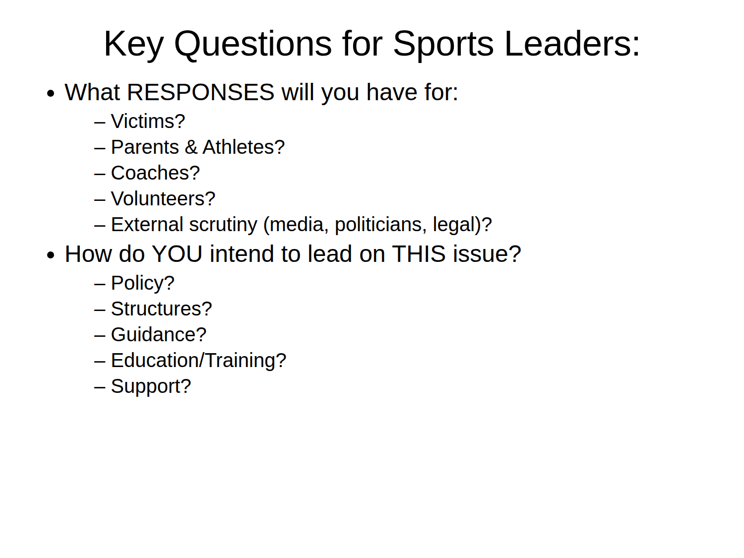Key Questions for Sports Leaders:
What RESPONSES will you have for:
Victims?
Parents & Athletes?
Coaches?
Volunteers?
External scrutiny (media, politicians, legal)?
How do YOU intend to lead on THIS issue?
Policy?
Structures?
Guidance?
Education/Training?
Support?